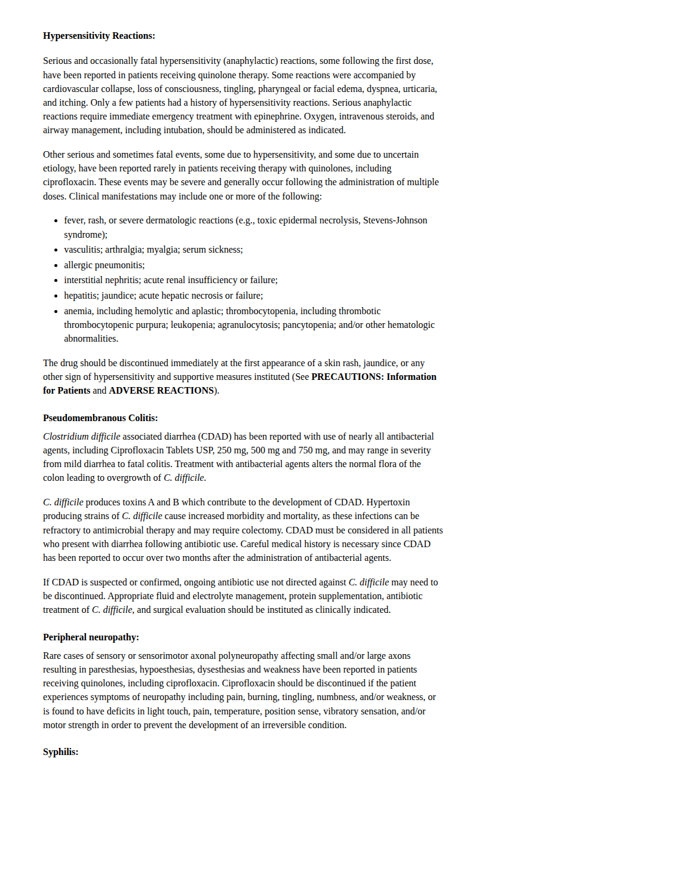Hypersensitivity Reactions:
Serious and occasionally fatal hypersensitivity (anaphylactic) reactions, some following the first dose, have been reported in patients receiving quinolone therapy. Some reactions were accompanied by cardiovascular collapse, loss of consciousness, tingling, pharyngeal or facial edema, dyspnea, urticaria, and itching. Only a few patients had a history of hypersensitivity reactions. Serious anaphylactic reactions require immediate emergency treatment with epinephrine. Oxygen, intravenous steroids, and airway management, including intubation, should be administered as indicated.
Other serious and sometimes fatal events, some due to hypersensitivity, and some due to uncertain etiology, have been reported rarely in patients receiving therapy with quinolones, including ciprofloxacin. These events may be severe and generally occur following the administration of multiple doses. Clinical manifestations may include one or more of the following:
fever, rash, or severe dermatologic reactions (e.g., toxic epidermal necrolysis, Stevens-Johnson syndrome);
vasculitis; arthralgia; myalgia; serum sickness;
allergic pneumonitis;
interstitial nephritis; acute renal insufficiency or failure;
hepatitis; jaundice; acute hepatic necrosis or failure;
anemia, including hemolytic and aplastic; thrombocytopenia, including thrombotic thrombocytopenic purpura; leukopenia; agranulocytosis; pancytopenia; and/or other hematologic abnormalities.
The drug should be discontinued immediately at the first appearance of a skin rash, jaundice, or any other sign of hypersensitivity and supportive measures instituted (See PRECAUTIONS: Information for Patients and ADVERSE REACTIONS).
Pseudomembranous Colitis:
Clostridium difficile associated diarrhea (CDAD) has been reported with use of nearly all antibacterial agents, including Ciprofloxacin Tablets USP, 250 mg, 500 mg and 750 mg, and may range in severity from mild diarrhea to fatal colitis. Treatment with antibacterial agents alters the normal flora of the colon leading to overgrowth of C. difficile.
C. difficile produces toxins A and B which contribute to the development of CDAD. Hypertoxin producing strains of C. difficile cause increased morbidity and mortality, as these infections can be refractory to antimicrobial therapy and may require colectomy. CDAD must be considered in all patients who present with diarrhea following antibiotic use. Careful medical history is necessary since CDAD has been reported to occur over two months after the administration of antibacterial agents.
If CDAD is suspected or confirmed, ongoing antibiotic use not directed against C. difficile may need to be discontinued. Appropriate fluid and electrolyte management, protein supplementation, antibiotic treatment of C. difficile, and surgical evaluation should be instituted as clinically indicated.
Peripheral neuropathy:
Rare cases of sensory or sensorimotor axonal polyneuropathy affecting small and/or large axons resulting in paresthesias, hypoesthesias, dysesthesias and weakness have been reported in patients receiving quinolones, including ciprofloxacin. Ciprofloxacin should be discontinued if the patient experiences symptoms of neuropathy including pain, burning, tingling, numbness, and/or weakness, or is found to have deficits in light touch, pain, temperature, position sense, vibratory sensation, and/or motor strength in order to prevent the development of an irreversible condition.
Syphilis: